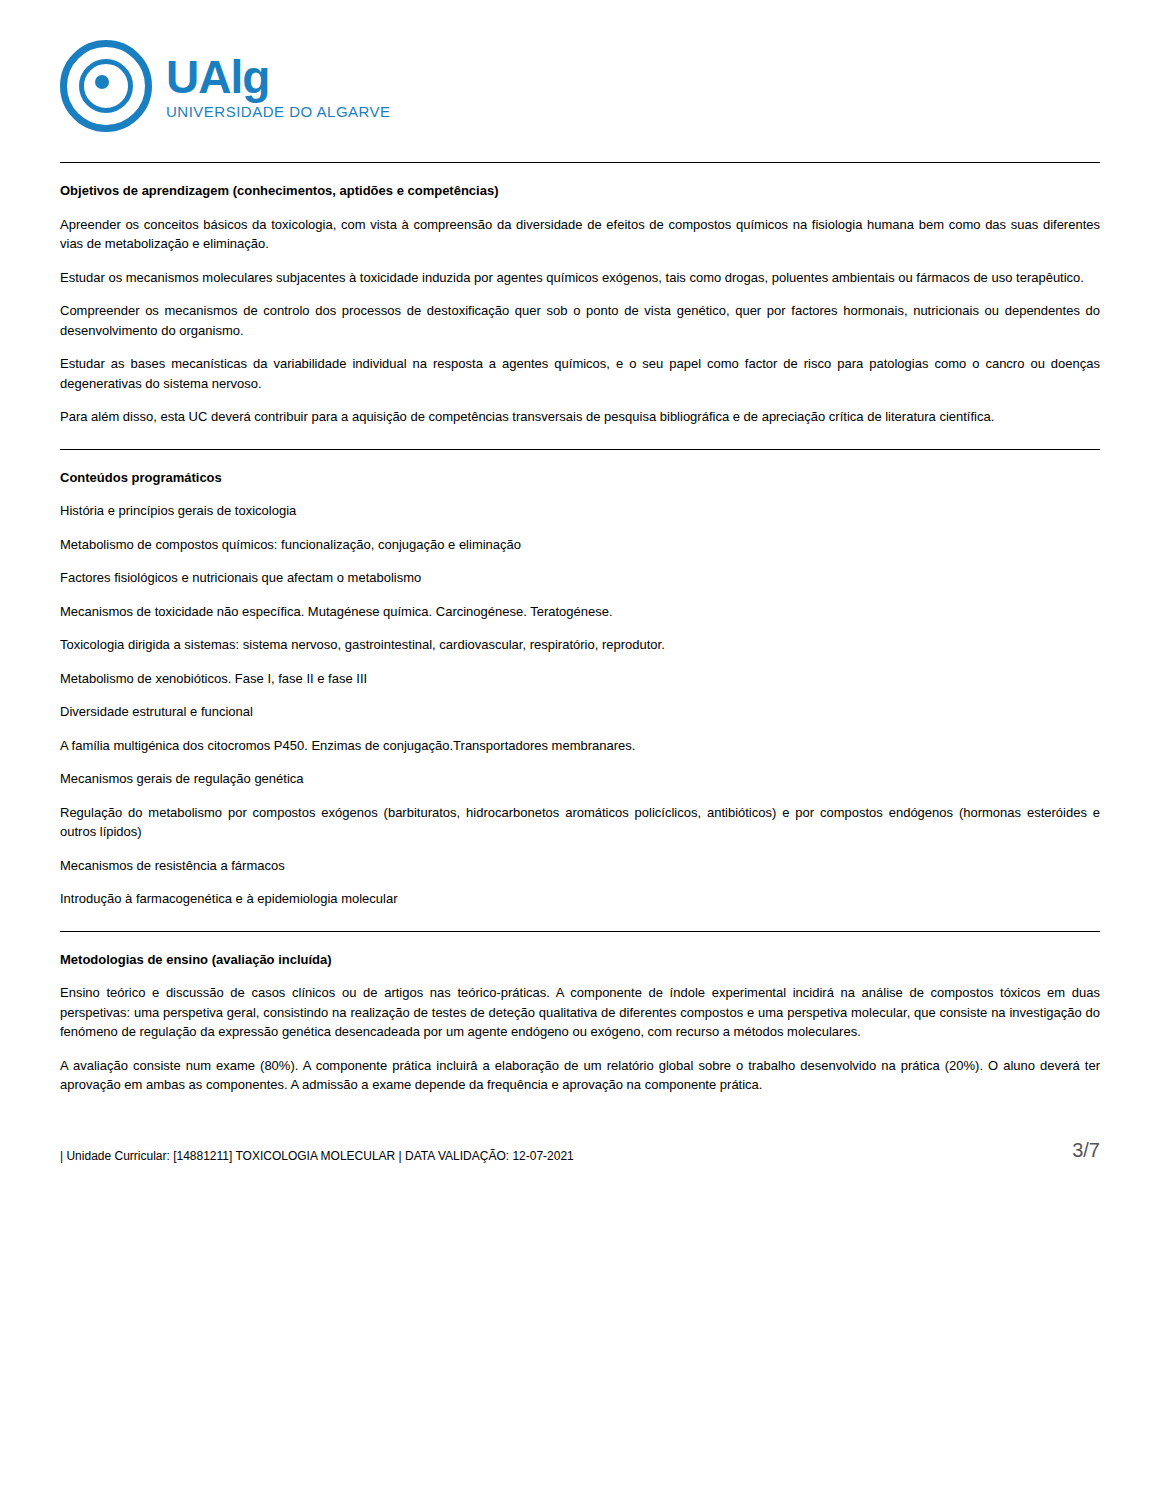UAlg
UNIVERSIDADE DO ALGARVE
Objetivos de aprendizagem (conhecimentos, aptidões e competências)
Apreender os conceitos básicos da toxicologia, com vista à compreensão da diversidade de efeitos de compostos químicos na fisiologia humana bem como das suas diferentes vias de metabolização e eliminação.
Estudar os mecanismos moleculares subjacentes à toxicidade induzida por agentes químicos exógenos, tais como drogas, poluentes ambientais ou fármacos de uso terapêutico.
Compreender os mecanismos de controlo dos processos de destoxificação quer sob o ponto de vista genético, quer por factores hormonais, nutricionais ou dependentes do desenvolvimento do organismo.
Estudar as bases mecanísticas da variabilidade individual na resposta a agentes químicos, e o seu papel como factor de risco para patologias como o cancro ou doenças degenerativas do sistema nervoso.
Para além disso, esta UC deverá contribuir para a aquisição de competências transversais de pesquisa bibliográfica e de apreciação crítica de literatura científica.
Conteúdos programáticos
História e princípios gerais de toxicologia
Metabolismo de compostos químicos: funcionalização, conjugação e eliminação
Factores fisiológicos e nutricionais que afectam o metabolismo
Mecanismos de toxicidade não específica. Mutagénese química. Carcinogénese. Teratogénese.
Toxicologia dirigida a sistemas: sistema nervoso, gastrointestinal, cardiovascular, respiratório, reprodutor.
Metabolismo de xenobióticos. Fase I, fase II e fase III
Diversidade estrutural e funcional
A família multigénica dos citocromos P450. Enzimas de conjugação.Transportadores membranares.
Mecanismos gerais de regulação genética
Regulação do metabolismo por compostos exógenos (barbituratos, hidrocarbonetos aromáticos policíclicos, antibióticos) e por compostos endógenos (hormonas esteróides e outros lípidos)
Mecanismos de resistência a fármacos
Introdução à farmacogenética e à epidemiologia molecular
Metodologias de ensino (avaliação incluída)
Ensino teórico e discussão de casos clínicos ou de artigos nas teórico-práticas. A componente de índole experimental incidirá na análise de compostos tóxicos em duas perspetivas: uma perspetiva geral, consistindo na realização de testes de deteção qualitativa de diferentes compostos e uma perspetiva molecular, que consiste na investigação do fenómeno de regulação da expressão genética desencadeada por um agente endógeno ou exógeno, com recurso a métodos moleculares.
A avaliação consiste num exame (80%). A componente prática incluirâ a elaboração de um relatório global sobre o trabalho desenvolvido na prática (20%). O aluno deverá ter aprovação em ambas as componentes. A admissão a exame depende da frequência e aprovação na componente prática.
| Unidade Curricular: [14881211] TOXICOLOGIA MOLECULAR | DATA VALIDAÇÃO: 12-07-2021
3/7